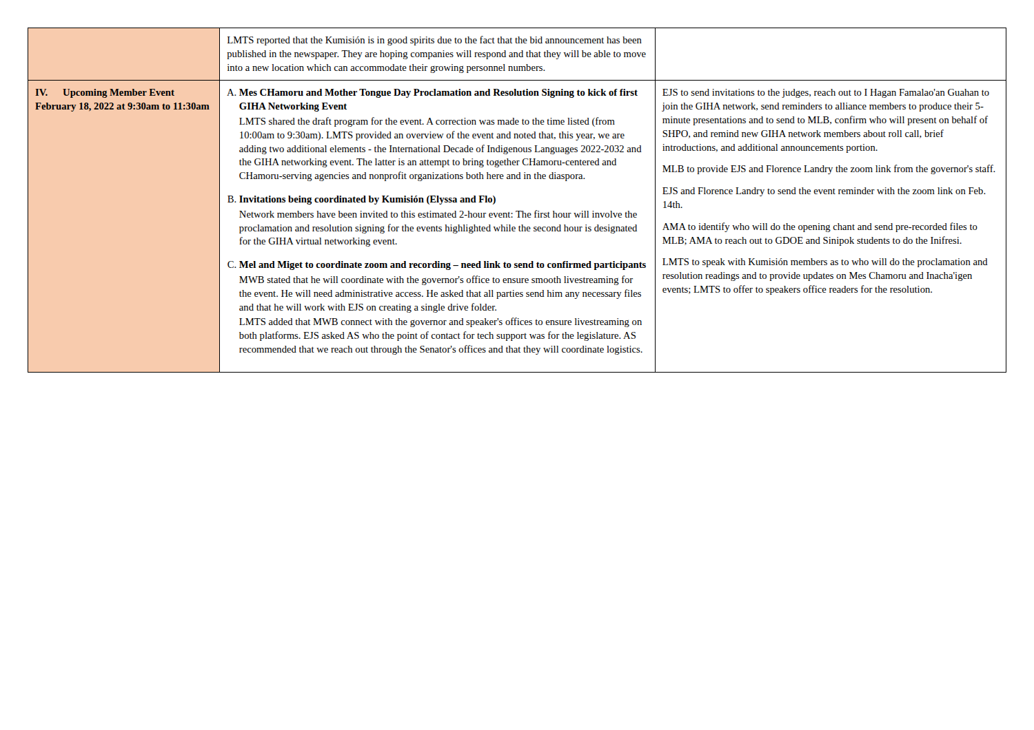| | LMTS reported that the Kumisión is in good spirits due to the fact that the bid announcement has been published in the newspaper. They are hoping companies will respond and that they will be able to move into a new location which can accommodate their growing personnel numbers. | |
| IV. Upcoming Member Event February 18, 2022 at 9:30am to 11:30am | Mes CHamoru and Mother Tongue Day Proclamation and Resolution Signing to kick of first GIHA Networking Event LMTS shared the draft program for the event. A correction was made to the time listed (from 10:00am to 9:30am). LMTS provided an overview of the event and noted that, this year, we are adding two additional elements - the International Decade of Indigenous Languages 2022-2032 and the GIHA networking event. The latter is an attempt to bring together CHamoru-centered and CHamoru-serving agencies and nonprofit organizations both here and in the diaspora. Invitations being coordinated by Kumisión (Elyssa and Flo) Network members have been invited to this estimated 2-hour event: The first hour will involve the proclamation and resolution signing for the events highlighted while the second hour is designated for the GIHA virtual networking event. Mel and Miget to coordinate zoom and recording – need link to send to confirmed participants MWB stated that he will coordinate with the governor's office to ensure smooth livestreaming for the event. He will need administrative access. He asked that all parties send him any necessary files and that he will work with EJS on creating a single drive folder. LMTS added that MWB connect with the governor and speaker's offices to ensure livestreaming on both platforms. EJS asked AS who the point of contact for tech support was for the legislature. AS recommended that we reach out through the Senator's offices and that they will coordinate logistics. | EJS to send invitations to the judges, reach out to I Hagan Famalao'an Guahan to join the GIHA network, send reminders to alliance members to produce their 5-minute presentations and to send to MLB, confirm who will present on behalf of SHPO, and remind new GIHA network members about roll call, brief introductions, and additional announcements portion. MLB to provide EJS and Florence Landry the zoom link from the governor's staff. EJS and Florence Landry to send the event reminder with the zoom link on Feb. 14th. AMA to identify who will do the opening chant and send pre-recorded files to MLB; AMA to reach out to GDOE and Sinipok students to do the Inifresi. LMTS to speak with Kumisión members as to who will do the proclamation and resolution readings and to provide updates on Mes Chamoru and Inacha'igen events; LMTS to offer to speakers office readers for the resolution. |